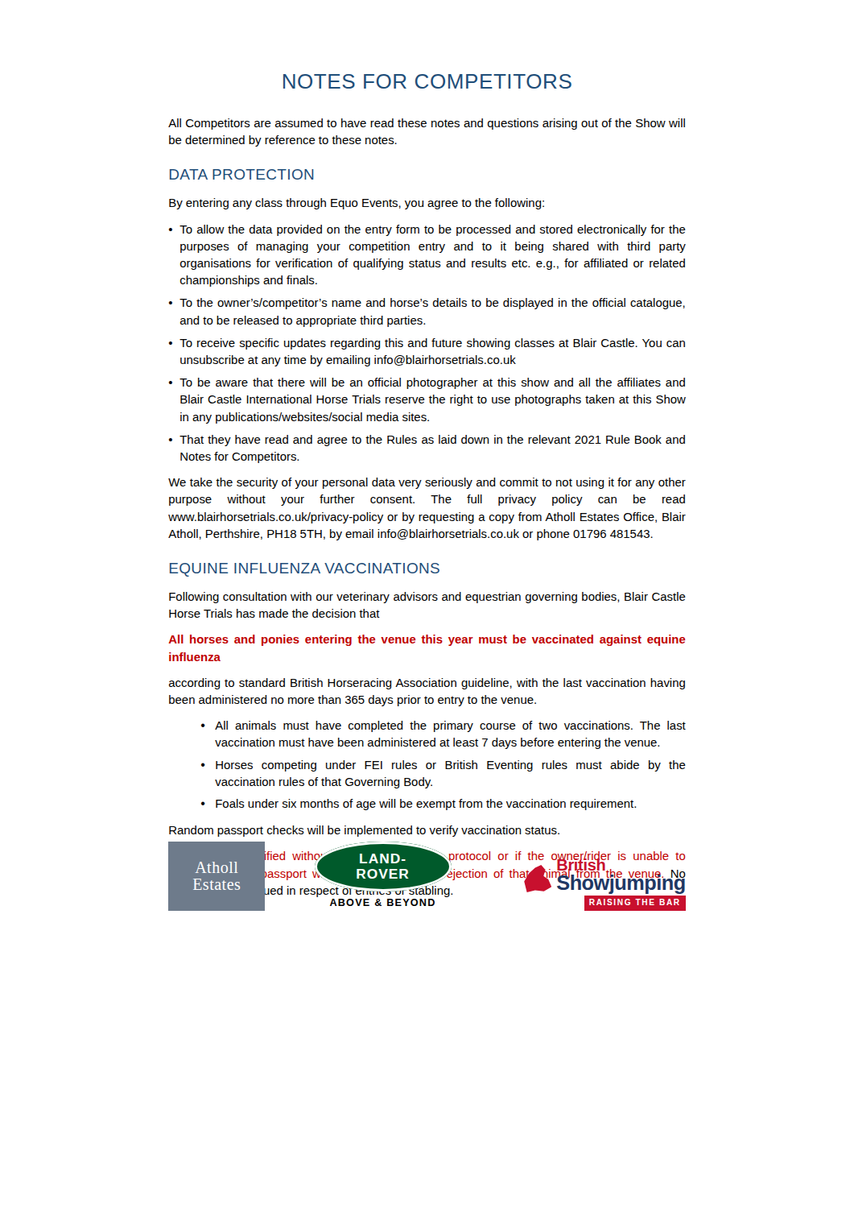NOTES FOR COMPETITORS
All Competitors are assumed to have read these notes and questions arising out of the Show will be determined by reference to these notes.
DATA PROTECTION
By entering any class through Equo Events, you agree to the following:
To allow the data provided on the entry form to be processed and stored electronically for the purposes of managing your competition entry and to it being shared with third party organisations for verification of qualifying status and results etc. e.g., for affiliated or related championships and finals.
To the owner’s/competitor’s name and horse’s details to be displayed in the official catalogue, and to be released to appropriate third parties.
To receive specific updates regarding this and future showing classes at Blair Castle. You can unsubscribe at any time by emailing info@blairhorsetrials.co.uk
To be aware that there will be an official photographer at this show and all the affiliates and Blair Castle International Horse Trials reserve the right to use photographs taken at this Show in any publications/websites/social media sites.
That they have read and agree to the Rules as laid down in the relevant 2021 Rule Book and Notes for Competitors.
We take the security of your personal data very seriously and commit to not using it for any other purpose without your further consent. The full privacy policy can be read www.blairhorsetrials.co.uk/privacy-policy or by requesting a copy from Atholl Estates Office, Blair Atholl, Perthshire, PH18 5TH, by email info@blairhorsetrials.co.uk or phone 01796 481543.
EQUINE INFLUENZA VACCINATIONS
Following consultation with our veterinary advisors and equestrian governing bodies, Blair Castle Horse Trials has made the decision that
All horses and ponies entering the venue this year must be vaccinated against equine influenza
according to standard British Horseracing Association guideline, with the last vaccination having been administered no more than 365 days prior to entry to the venue.
All animals must have completed the primary course of two vaccinations. The last vaccination must have been administered at least 7 days before entering the venue.
Horses competing under FEI rules or British Eventing rules must abide by the vaccination rules of that Governing Body.
Foals under six months of age will be exempt from the vaccination requirement.
Random passport checks will be implemented to verify vaccination status.
Any animal identified without a valid vaccination protocol or if the owner/rider is unable to produce a valid passport will result in immediate ejection of that animal from the venue. No refunds will be issued in respect of entries or stabling.
Atholl Estates
LAND‑ ROVER
ABOVE & BEYOND
British Showjumping
RAISING THE BAR